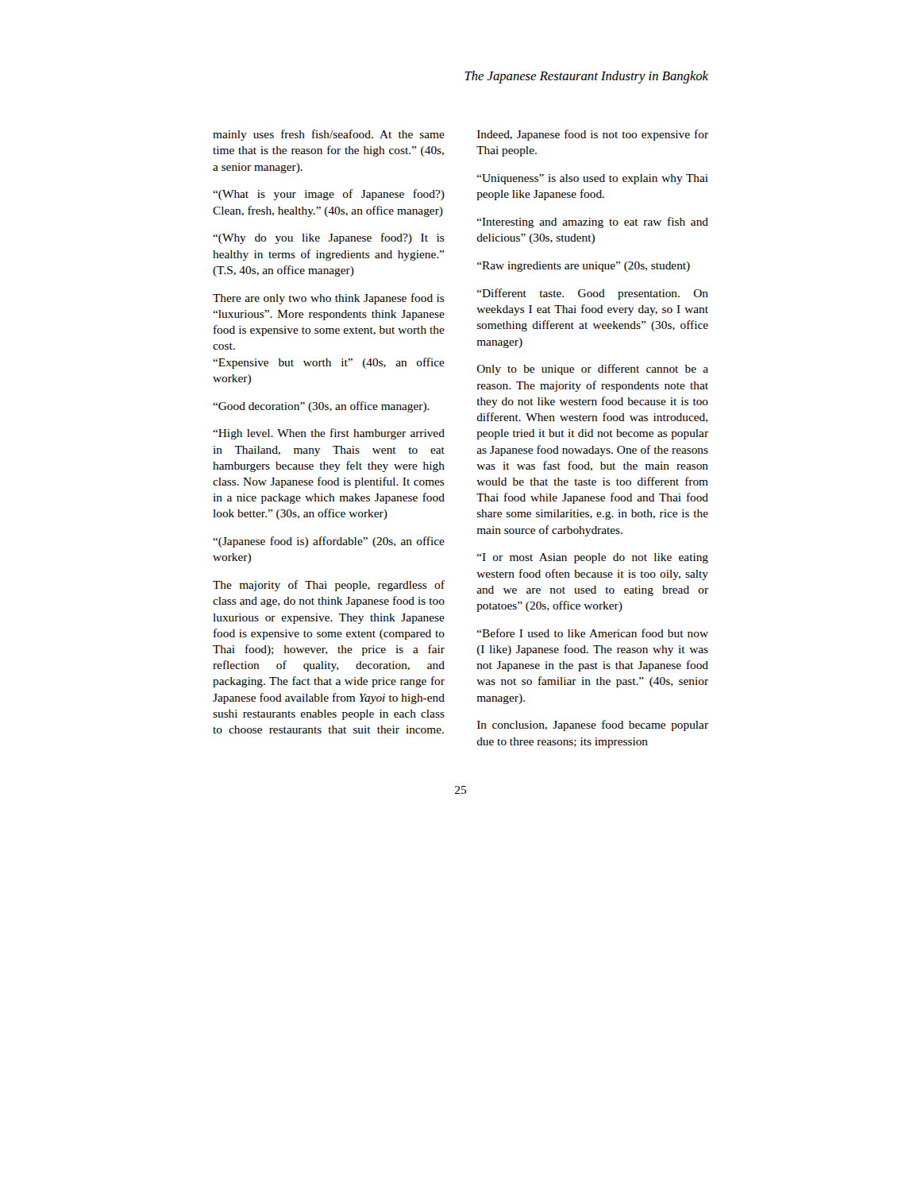The Japanese Restaurant Industry in Bangkok
mainly uses fresh fish/seafood. At the same time that is the reason for the high cost.” (40s, a senior manager).
“(What is your image of Japanese food?) Clean, fresh, healthy.” (40s, an office manager)
“(Why do you like Japanese food?) It is healthy in terms of ingredients and hygiene.” (T.S, 40s, an office manager)
There are only two who think Japanese food is “luxurious”. More respondents think Japanese food is expensive to some extent, but worth the cost.
“Expensive but worth it” (40s, an office worker)
“Good decoration” (30s, an office manager).
“High level. When the first hamburger arrived in Thailand, many Thais went to eat hamburgers because they felt they were high class. Now Japanese food is plentiful. It comes in a nice package which makes Japanese food look better.” (30s, an office worker)
“(Japanese food is) affordable” (20s, an office worker)
The majority of Thai people, regardless of class and age, do not think Japanese food is too luxurious or expensive. They think Japanese food is expensive to some extent (compared to Thai food); however, the price is a fair reflection of quality, decoration, and packaging. The fact that a wide price range for Japanese food available from Yayoi to high-end sushi restaurants enables people in each class to choose restaurants that suit their income. Indeed, Japanese food is not too expensive for Thai people.
“Uniqueness” is also used to explain why Thai people like Japanese food.
“Interesting and amazing to eat raw fish and delicious” (30s, student)
“Raw ingredients are unique” (20s, student)
“Different taste. Good presentation. On weekdays I eat Thai food every day, so I want something different at weekends” (30s, office manager)
Only to be unique or different cannot be a reason. The majority of respondents note that they do not like western food because it is too different. When western food was introduced, people tried it but it did not become as popular as Japanese food nowadays. One of the reasons was it was fast food, but the main reason would be that the taste is too different from Thai food while Japanese food and Thai food share some similarities, e.g. in both, rice is the main source of carbohydrates.
“I or most Asian people do not like eating western food often because it is too oily, salty and we are not used to eating bread or potatoes” (20s, office worker)
“Before I used to like American food but now (I like) Japanese food. The reason why it was not Japanese in the past is that Japanese food was not so familiar in the past.” (40s, senior manager).
In conclusion, Japanese food became popular due to three reasons; its impression
25